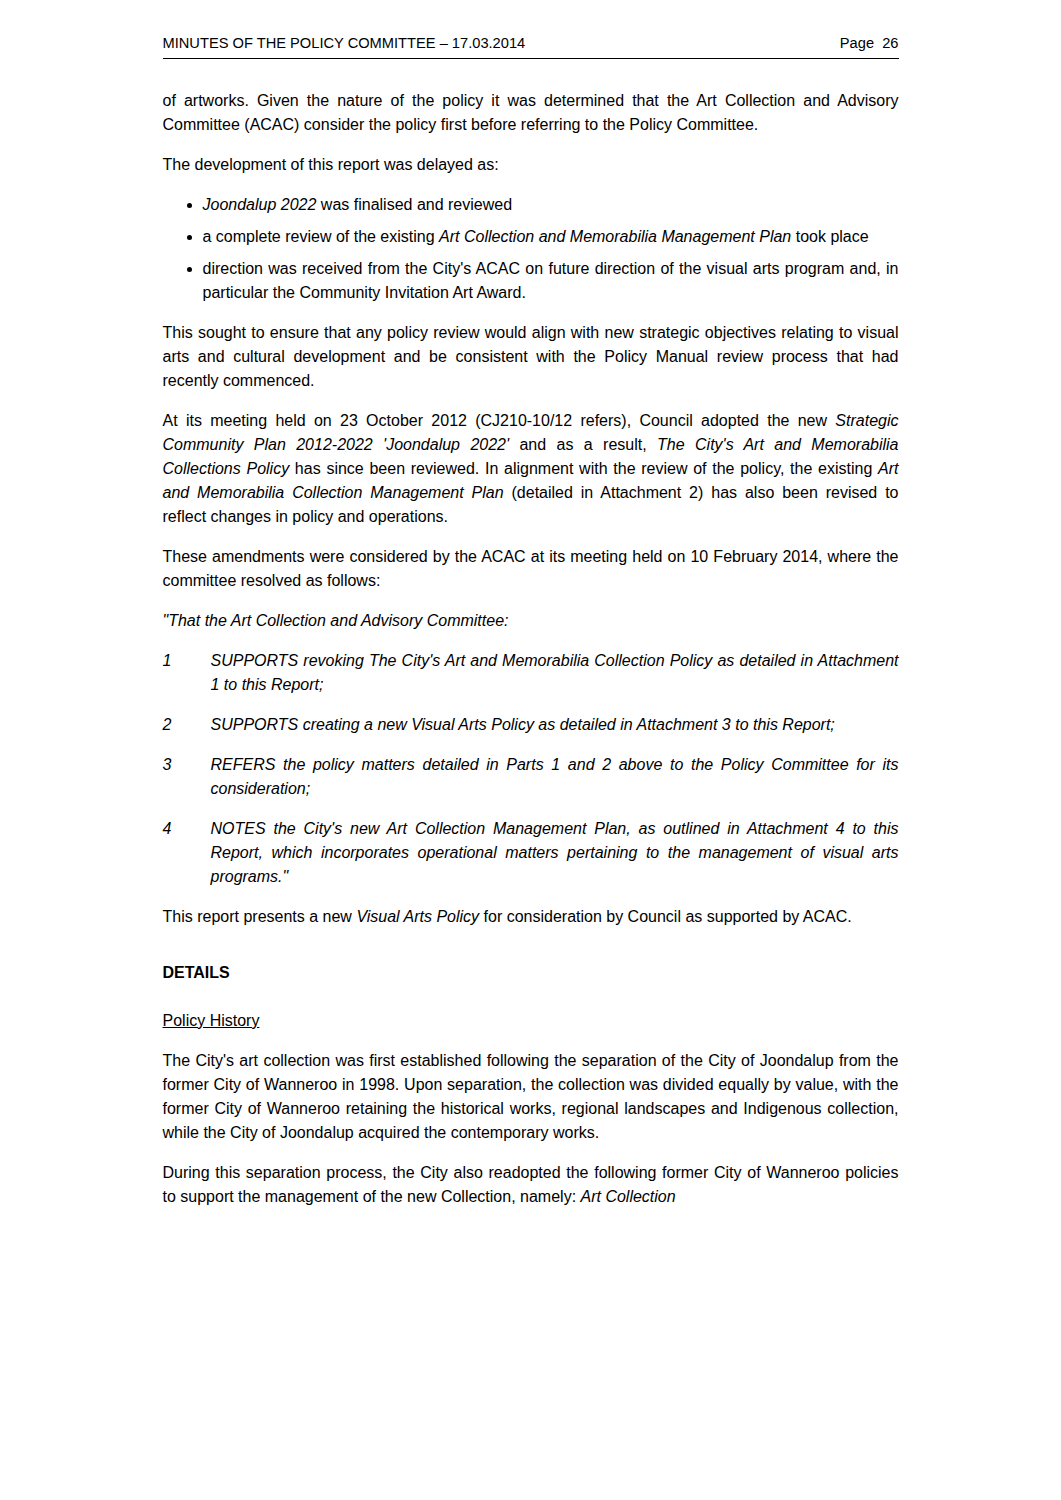Minutes of the Policy Committee – 17.03.2014 Page 26
of artworks. Given the nature of the policy it was determined that the Art Collection and Advisory Committee (ACAC) consider the policy first before referring to the Policy Committee.
The development of this report was delayed as:
Joondalup 2022 was finalised and reviewed
a complete review of the existing Art Collection and Memorabilia Management Plan took place
direction was received from the City's ACAC on future direction of the visual arts program and, in particular the Community Invitation Art Award.
This sought to ensure that any policy review would align with new strategic objectives relating to visual arts and cultural development and be consistent with the Policy Manual review process that had recently commenced.
At its meeting held on 23 October 2012 (CJ210-10/12 refers), Council adopted the new Strategic Community Plan 2012-2022 'Joondalup 2022' and as a result, The City's Art and Memorabilia Collections Policy has since been reviewed. In alignment with the review of the policy, the existing Art and Memorabilia Collection Management Plan (detailed in Attachment 2) has also been revised to reflect changes in policy and operations.
These amendments were considered by the ACAC at its meeting held on 10 February 2014, where the committee resolved as follows:
"That the Art Collection and Advisory Committee:
SUPPORTS revoking The City's Art and Memorabilia Collection Policy as detailed in Attachment 1 to this Report;
SUPPORTS creating a new Visual Arts Policy as detailed in Attachment 3 to this Report;
REFERS the policy matters detailed in Parts 1 and 2 above to the Policy Committee for its consideration;
NOTES the City's new Art Collection Management Plan, as outlined in Attachment 4 to this Report, which incorporates operational matters pertaining to the management of visual arts programs."
This report presents a new Visual Arts Policy for consideration by Council as supported by ACAC.
Details
Policy History
The City's art collection was first established following the separation of the City of Joondalup from the former City of Wanneroo in 1998. Upon separation, the collection was divided equally by value, with the former City of Wanneroo retaining the historical works, regional landscapes and Indigenous collection, while the City of Joondalup acquired the contemporary works.
During this separation process, the City also readopted the following former City of Wanneroo policies to support the management of the new Collection, namely: Art Collection